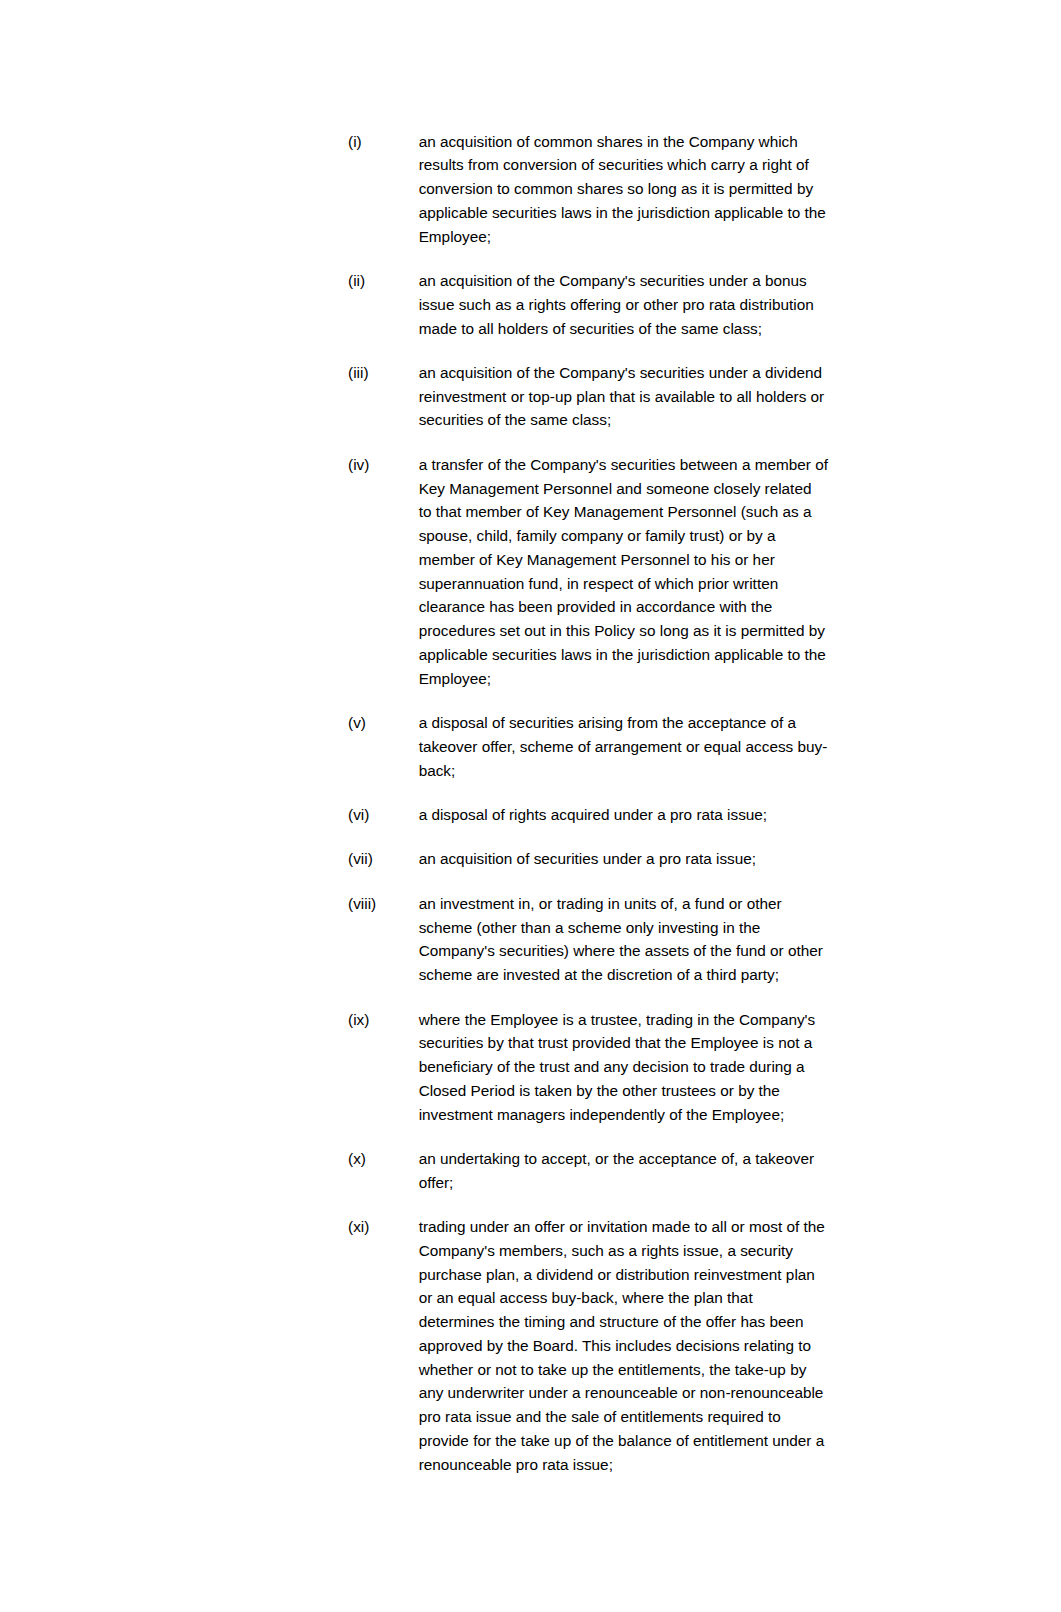(i)
an acquisition of common shares in the Company which results from conversion of securities which carry a right of conversion to common shares so long as it is permitted by applicable securities laws in the jurisdiction applicable to the Employee;
(ii)
an acquisition of the Company's securities under a bonus issue such as a rights offering or other pro rata distribution made to all holders of securities of the same class;
(iii)
an acquisition of the Company's securities under a dividend reinvestment or top-up plan that is available to all holders or securities of the same class;
(iv)
a transfer of the Company's securities between a member of Key Management Personnel and someone closely related to that member of Key Management Personnel (such as a spouse, child, family company or family trust) or by a member of Key Management Personnel to his or her superannuation fund, in respect of which prior written clearance has been provided in accordance with the procedures set out in this Policy so long as it is permitted by applicable securities laws in the jurisdiction applicable to the Employee;
(v)
a disposal of securities arising from the acceptance of a takeover offer, scheme of arrangement or equal access buy-back;
(vi)
a disposal of rights acquired under a pro rata issue;
(vii)
an acquisition of securities under a pro rata issue;
(viii)
an investment in, or trading in units of, a fund or other scheme (other than a scheme only investing in the Company's securities) where the assets of the fund or other scheme are invested at the discretion of a third party;
(ix)
where the Employee is a trustee, trading in the Company's securities by that trust provided that the Employee is not a beneficiary of the trust and any decision to trade during a Closed Period is taken by the other trustees or by the investment managers independently of the Employee;
(x)
an undertaking to accept, or the acceptance of, a takeover offer;
(xi)
trading under an offer or invitation made to all or most of the Company's members, such as a rights issue, a security purchase plan, a dividend or distribution reinvestment plan or an equal access buy-back, where the plan that determines the timing and structure of the offer has been approved by the Board. This includes decisions relating to whether or not to take up the entitlements, the take-up by any underwriter under a renounceable or non-renounceable pro rata issue and the sale of entitlements required to provide for the take up of the balance of entitlement under a renounceable pro rata issue;